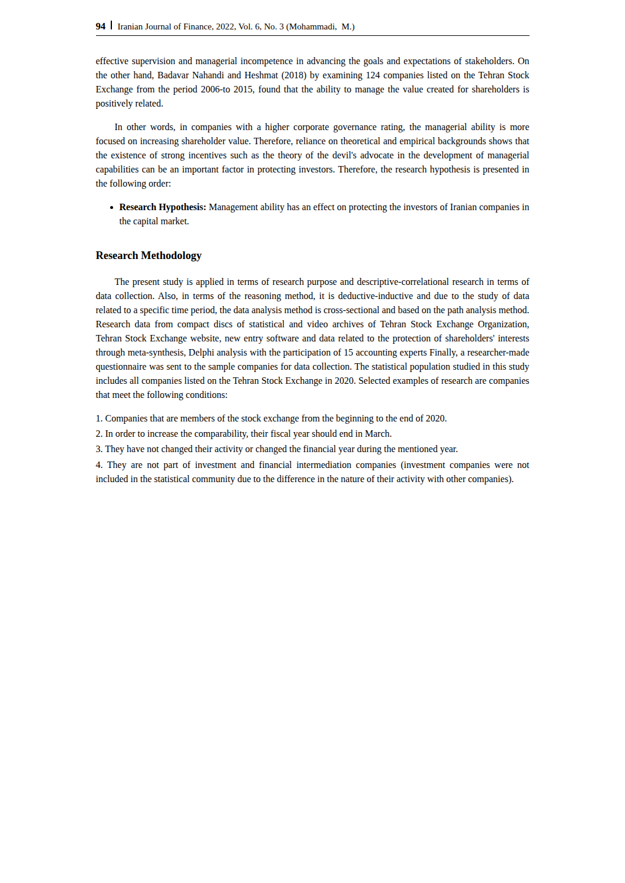94 Iranian Journal of Finance, 2022, Vol. 6, No. 3 (Mohammadi, M.)
effective supervision and managerial incompetence in advancing the goals and expectations of stakeholders. On the other hand, Badavar Nahandi and Heshmat (2018) by examining 124 companies listed on the Tehran Stock Exchange from the period 2006-to 2015, found that the ability to manage the value created for shareholders is positively related.
In other words, in companies with a higher corporate governance rating, the managerial ability is more focused on increasing shareholder value. Therefore, reliance on theoretical and empirical backgrounds shows that the existence of strong incentives such as the theory of the devil's advocate in the development of managerial capabilities can be an important factor in protecting investors. Therefore, the research hypothesis is presented in the following order:
Research Hypothesis: Management ability has an effect on protecting the investors of Iranian companies in the capital market.
Research Methodology
The present study is applied in terms of research purpose and descriptive-correlational research in terms of data collection. Also, in terms of the reasoning method, it is deductive-inductive and due to the study of data related to a specific time period, the data analysis method is cross-sectional and based on the path analysis method. Research data from compact discs of statistical and video archives of Tehran Stock Exchange Organization, Tehran Stock Exchange website, new entry software and data related to the protection of shareholders' interests through meta-synthesis, Delphi analysis with the participation of 15 accounting experts Finally, a researcher-made questionnaire was sent to the sample companies for data collection. The statistical population studied in this study includes all companies listed on the Tehran Stock Exchange in 2020. Selected examples of research are companies that meet the following conditions:
1. Companies that are members of the stock exchange from the beginning to the end of 2020.
2. In order to increase the comparability, their fiscal year should end in March.
3. They have not changed their activity or changed the financial year during the mentioned year.
4. They are not part of investment and financial intermediation companies (investment companies were not included in the statistical community due to the difference in the nature of their activity with other companies).